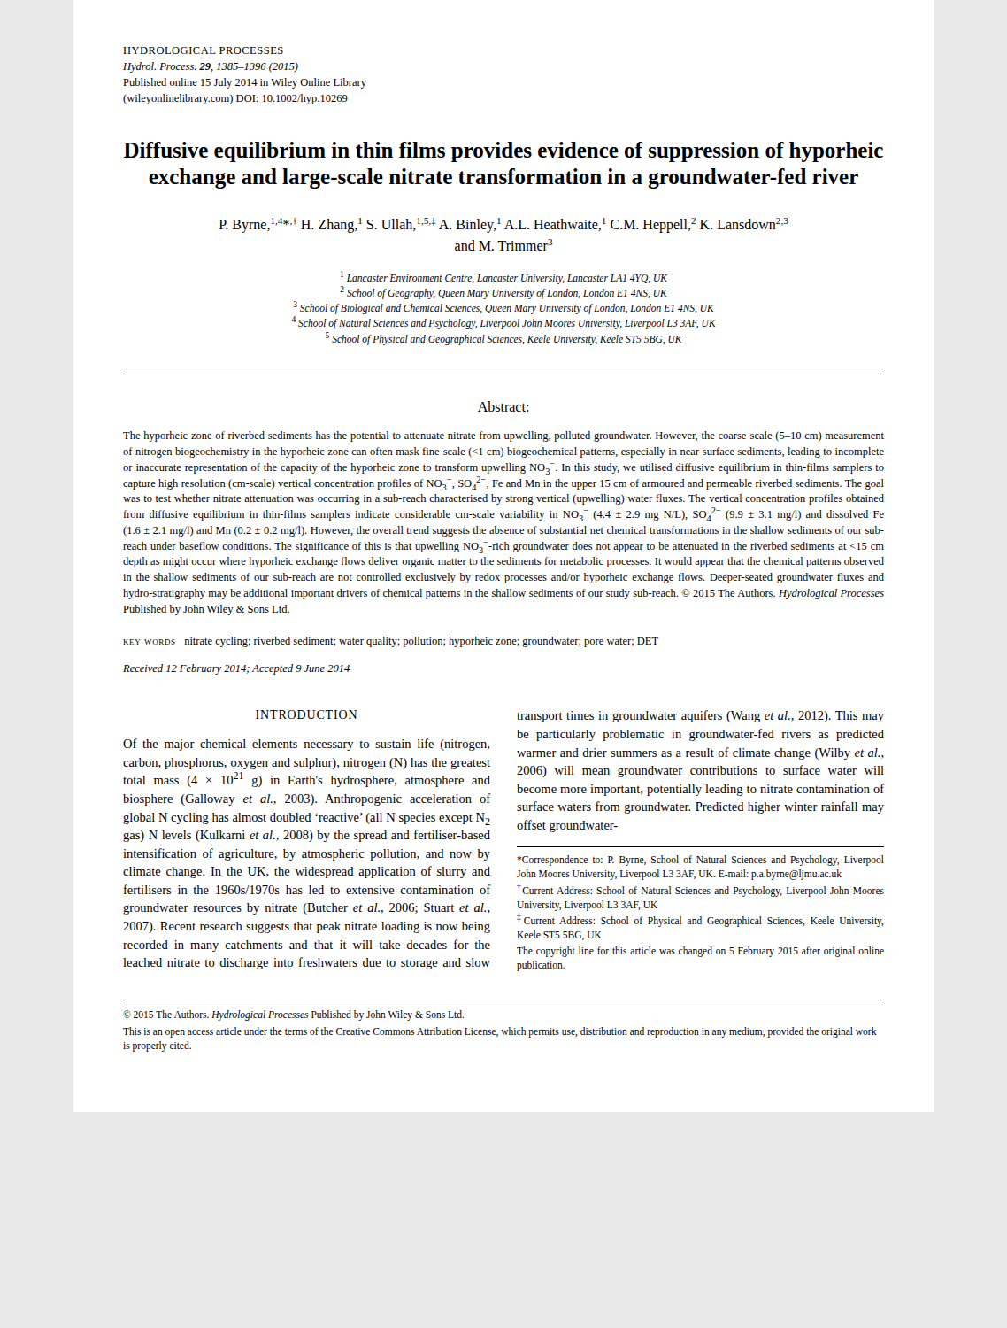HYDROLOGICAL PROCESSES
Hydrol. Process. 29, 1385–1396 (2015)
Published online 15 July 2014 in Wiley Online Library
(wileyonlinelibrary.com) DOI: 10.1002/hyp.10269
Diffusive equilibrium in thin films provides evidence of suppression of hyporheic exchange and large-scale nitrate transformation in a groundwater-fed river
P. Byrne,1,4*,† H. Zhang,1 S. Ullah,1,5,‡ A. Binley,1 A.L. Heathwaite,1 C.M. Heppell,2 K. Lansdown2,3
and M. Trimmer3
1 Lancaster Environment Centre, Lancaster University, Lancaster LA1 4YQ, UK
2 School of Geography, Queen Mary University of London, London E1 4NS, UK
3 School of Biological and Chemical Sciences, Queen Mary University of London, London E1 4NS, UK
4 School of Natural Sciences and Psychology, Liverpool John Moores University, Liverpool L3 3AF, UK
5 School of Physical and Geographical Sciences, Keele University, Keele ST5 5BG, UK
Abstract:
The hyporheic zone of riverbed sediments has the potential to attenuate nitrate from upwelling, polluted groundwater. However, the coarse-scale (5–10 cm) measurement of nitrogen biogeochemistry in the hyporheic zone can often mask fine-scale (<1 cm) biogeochemical patterns, especially in near-surface sediments, leading to incomplete or inaccurate representation of the capacity of the hyporheic zone to transform upwelling NO3−. In this study, we utilised diffusive equilibrium in thin-films samplers to capture high resolution (cm-scale) vertical concentration profiles of NO3−, SO42−, Fe and Mn in the upper 15 cm of armoured and permeable riverbed sediments. The goal was to test whether nitrate attenuation was occurring in a sub-reach characterised by strong vertical (upwelling) water fluxes. The vertical concentration profiles obtained from diffusive equilibrium in thin-films samplers indicate considerable cm-scale variability in NO3− (4.4 ± 2.9 mg N/L), SO42− (9.9 ± 3.1 mg/l) and dissolved Fe (1.6 ± 2.1 mg/l) and Mn (0.2 ± 0.2 mg/l). However, the overall trend suggests the absence of substantial net chemical transformations in the shallow sediments of our sub-reach under baseflow conditions. The significance of this is that upwelling NO3−-rich groundwater does not appear to be attenuated in the riverbed sediments at <15 cm depth as might occur where hyporheic exchange flows deliver organic matter to the sediments for metabolic processes. It would appear that the chemical patterns observed in the shallow sediments of our sub-reach are not controlled exclusively by redox processes and/or hyporheic exchange flows. Deeper-seated groundwater fluxes and hydro-stratigraphy may be additional important drivers of chemical patterns in the shallow sediments of our study sub-reach. © 2015 The Authors. Hydrological Processes Published by John Wiley & Sons Ltd.
key words nitrate cycling; riverbed sediment; water quality; pollution; hyporheic zone; groundwater; pore water; DET
Received 12 February 2014; Accepted 9 June 2014
INTRODUCTION
Of the major chemical elements necessary to sustain life (nitrogen, carbon, phosphorus, oxygen and sulphur), nitrogen (N) has the greatest total mass (4 × 1021 g) in Earth's hydrosphere, atmosphere and biosphere (Galloway et al., 2003). Anthropogenic acceleration of global N cycling has almost doubled ‘reactive’ (all N species except N2 gas) N levels (Kulkarni et al., 2008) by the spread and fertiliser-based intensification of agriculture, by atmospheric pollution, and now by climate change. In the UK, the widespread application of slurry and fertilisers in the 1960s/1970s has led to extensive contamination of groundwater resources by nitrate (Butcher et al., 2006; Stuart et al., 2007). Recent research suggests that peak nitrate loading is now being recorded in many catchments and that it will take decades for the leached nitrate to discharge into freshwaters due to storage and slow transport times in groundwater aquifers (Wang et al., 2012). This may be particularly problematic in groundwater-fed rivers as predicted warmer and drier summers as a result of climate change (Wilby et al., 2006) will mean groundwater contributions to surface water will become more important, potentially leading to nitrate contamination of surface waters from groundwater. Predicted higher winter rainfall may offset groundwater-
*Correspondence to: P. Byrne, School of Natural Sciences and Psychology, Liverpool John Moores University, Liverpool L3 3AF, UK. E-mail: p.a.byrne@ljmu.ac.uk
†Current Address: School of Natural Sciences and Psychology, Liverpool John Moores University, Liverpool L3 3AF, UK
‡Current Address: School of Physical and Geographical Sciences, Keele University, Keele ST5 5BG, UK
The copyright line for this article was changed on 5 February 2015 after original online publication.
© 2015 The Authors. Hydrological Processes Published by John Wiley & Sons Ltd.
This is an open access article under the terms of the Creative Commons Attribution License, which permits use, distribution and reproduction in any medium, provided the original work is properly cited.